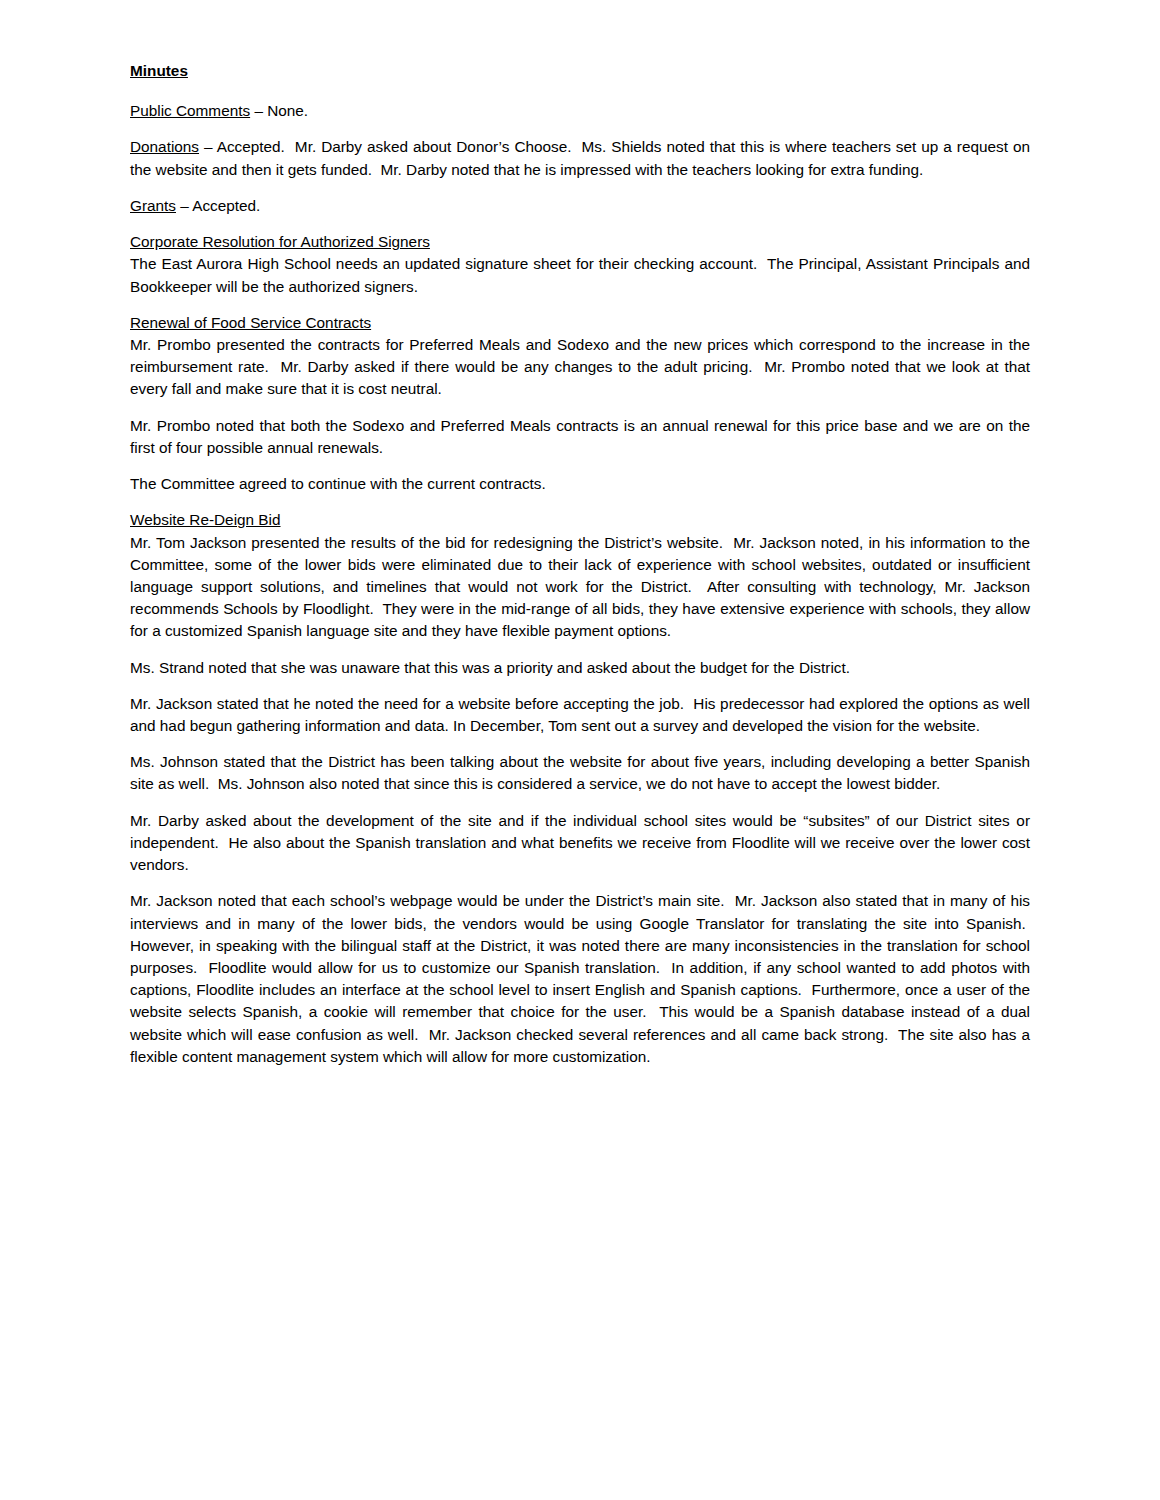Minutes
Public Comments – None.
Donations – Accepted. Mr. Darby asked about Donor’s Choose. Ms. Shields noted that this is where teachers set up a request on the website and then it gets funded. Mr. Darby noted that he is impressed with the teachers looking for extra funding.
Grants – Accepted.
Corporate Resolution for Authorized Signers
The East Aurora High School needs an updated signature sheet for their checking account. The Principal, Assistant Principals and Bookkeeper will be the authorized signers.
Renewal of Food Service Contracts
Mr. Prombo presented the contracts for Preferred Meals and Sodexo and the new prices which correspond to the increase in the reimbursement rate. Mr. Darby asked if there would be any changes to the adult pricing. Mr. Prombo noted that we look at that every fall and make sure that it is cost neutral.
Mr. Prombo noted that both the Sodexo and Preferred Meals contracts is an annual renewal for this price base and we are on the first of four possible annual renewals.
The Committee agreed to continue with the current contracts.
Website Re-Deign Bid
Mr. Tom Jackson presented the results of the bid for redesigning the District’s website. Mr. Jackson noted, in his information to the Committee, some of the lower bids were eliminated due to their lack of experience with school websites, outdated or insufficient language support solutions, and timelines that would not work for the District. After consulting with technology, Mr. Jackson recommends Schools by Floodlight. They were in the mid-range of all bids, they have extensive experience with schools, they allow for a customized Spanish language site and they have flexible payment options.
Ms. Strand noted that she was unaware that this was a priority and asked about the budget for the District.
Mr. Jackson stated that he noted the need for a website before accepting the job. His predecessor had explored the options as well and had begun gathering information and data. In December, Tom sent out a survey and developed the vision for the website.
Ms. Johnson stated that the District has been talking about the website for about five years, including developing a better Spanish site as well. Ms. Johnson also noted that since this is considered a service, we do not have to accept the lowest bidder.
Mr. Darby asked about the development of the site and if the individual school sites would be “subsites” of our District sites or independent. He also about the Spanish translation and what benefits we receive from Floodlite will we receive over the lower cost vendors.
Mr. Jackson noted that each school’s webpage would be under the District’s main site. Mr. Jackson also stated that in many of his interviews and in many of the lower bids, the vendors would be using Google Translator for translating the site into Spanish. However, in speaking with the bilingual staff at the District, it was noted there are many inconsistencies in the translation for school purposes. Floodlite would allow for us to customize our Spanish translation. In addition, if any school wanted to add photos with captions, Floodlite includes an interface at the school level to insert English and Spanish captions. Furthermore, once a user of the website selects Spanish, a cookie will remember that choice for the user. This would be a Spanish database instead of a dual website which will ease confusion as well. Mr. Jackson checked several references and all came back strong. The site also has a flexible content management system which will allow for more customization.